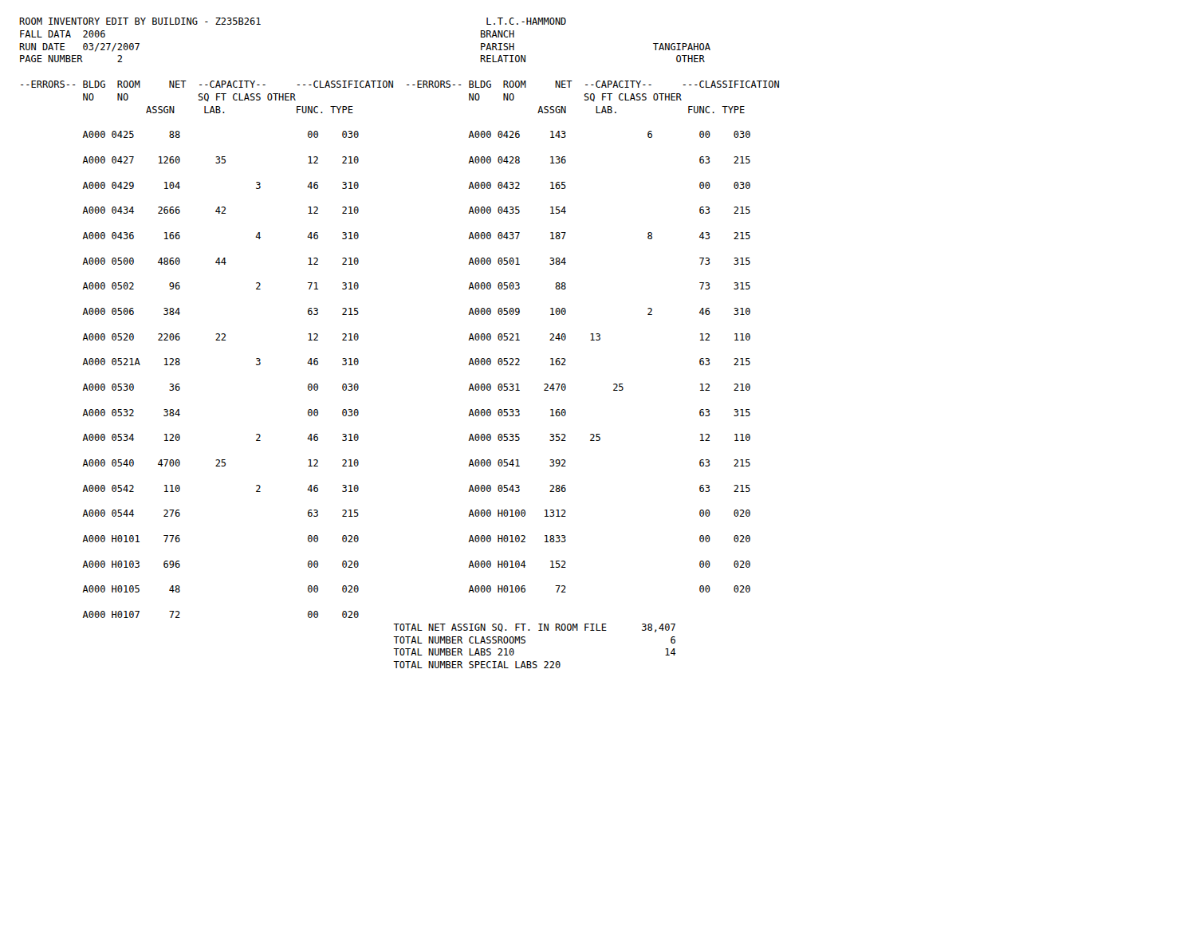ROOM INVENTORY EDIT BY BUILDING - Z235B261                                       L.T.C.-HAMMOND
FALL DATA  2006                                                                 BRANCH
RUN DATE   03/27/2007                                                           PARISH                        TANGIPAHOA
PAGE NUMBER      2                                                              RELATION                          OTHER

--ERRORS-- BLDG  ROOM     NET  --CAPACITY--     ---CLASSIFICATION  --ERRORS-- BLDG  ROOM     NET  --CAPACITY--     ---CLASSIFICATION
           NO    NO            SQ FT CLASS OTHER                              NO    NO            SQ FT CLASS OTHER
                      ASSGN     LAB.            FUNC. TYPE                                ASSGN     LAB.            FUNC. TYPE

           A000 0425      88                      00    030                   A000 0426     143              6        00    030

           A000 0427    1260      35              12    210                   A000 0428     136                       63    215

           A000 0429     104             3        46    310                   A000 0432     165                       00    030

           A000 0434    2666      42              12    210                   A000 0435     154                       63    215

           A000 0436     166             4        46    310                   A000 0437     187              8        43    215

           A000 0500    4860      44              12    210                   A000 0501     384                       73    315

           A000 0502      96             2        71    310                   A000 0503      88                       73    315

           A000 0506     384                      63    215                   A000 0509     100              2        46    310

           A000 0520    2206      22              12    210                   A000 0521     240    13                 12    110

           A000 0521A    128             3        46    310                   A000 0522     162                       63    215

           A000 0530      36                      00    030                   A000 0531    2470        25             12    210

           A000 0532     384                      00    030                   A000 0533     160                       63    315

           A000 0534     120             2        46    310                   A000 0535     352    25                 12    110

           A000 0540    4700      25              12    210                   A000 0541     392                       63    215

           A000 0542     110             2        46    310                   A000 0543     286                       63    215

           A000 0544     276                      63    215                   A000 H0100   1312                       00    020

           A000 H0101    776                      00    020                   A000 H0102   1833                       00    020

           A000 H0103    696                      00    020                   A000 H0104    152                       00    020

           A000 H0105     48                      00    020                   A000 H0106     72                       00    020

           A000 H0107     72                      00    020
                                                                 TOTAL NET ASSIGN SQ. FT. IN ROOM FILE      38,407
                                                                 TOTAL NUMBER CLASSROOMS                         6
                                                                 TOTAL NUMBER LABS 210                          14
                                                                 TOTAL NUMBER SPECIAL LABS 220